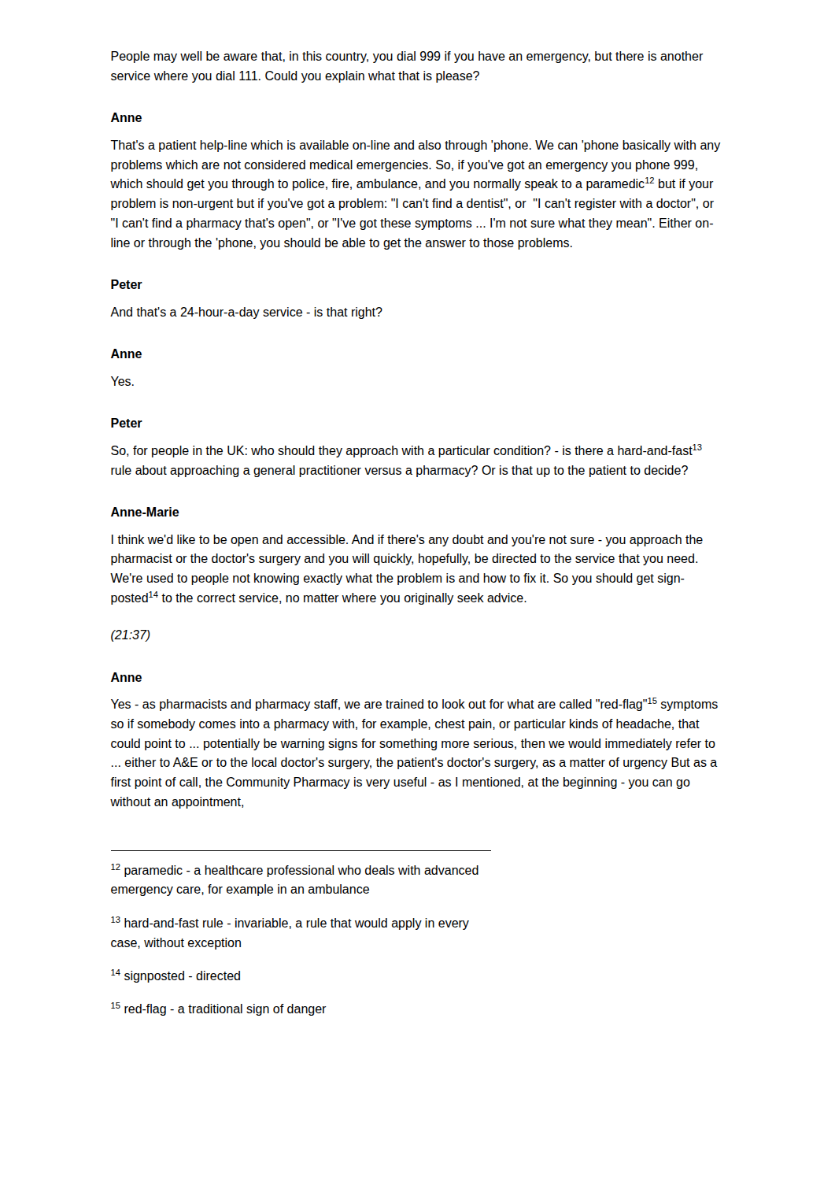People may well be aware that, in this country, you dial 999 if you have an emergency, but there is another service where you dial 111. Could you explain what that is please?
Anne
That's a patient help-line which is available on-line and also through 'phone. We can 'phone basically with any problems which are not considered medical emergencies. So, if you've got an emergency you phone 999, which should get you through to police, fire, ambulance, and you normally speak to a paramedic12 but if your problem is non-urgent but if you've got a problem: "I can't find a dentist", or "I can't register with a doctor", or "I can't find a pharmacy that's open", or "I've got these symptoms ... I'm not sure what they mean". Either on-line or through the 'phone, you should be able to get the answer to those problems.
Peter
And that's a 24-hour-a-day service - is that right?
Anne
Yes.
Peter
So, for people in the UK: who should they approach with a particular condition? - is there a hard-and-fast13 rule about approaching a general practitioner versus a pharmacy? Or is that up to the patient to decide?
Anne-Marie
I think we'd like to be open and accessible. And if there's any doubt and you're not sure - you approach the pharmacist or the doctor's surgery and you will quickly, hopefully, be directed to the service that you need. We're used to people not knowing exactly what the problem is and how to fix it. So you should get sign-posted14 to the correct service, no matter where you originally seek advice.
(21:37)
Anne
Yes - as pharmacists and pharmacy staff, we are trained to look out for what are called "red-flag"15 symptoms so if somebody comes into a pharmacy with, for example, chest pain, or particular kinds of headache, that could point to ... potentially be warning signs for something more serious, then we would immediately refer to ... either to A&E or to the local doctor's surgery, the patient's doctor's surgery, as a matter of urgency But as a first point of call, the Community Pharmacy is very useful - as I mentioned, at the beginning - you can go without an appointment,
12 paramedic - a healthcare professional who deals with advanced emergency care, for example in an ambulance
13 hard-and-fast rule - invariable, a rule that would apply in every case, without exception
14 signposted - directed
15 red-flag - a traditional sign of danger